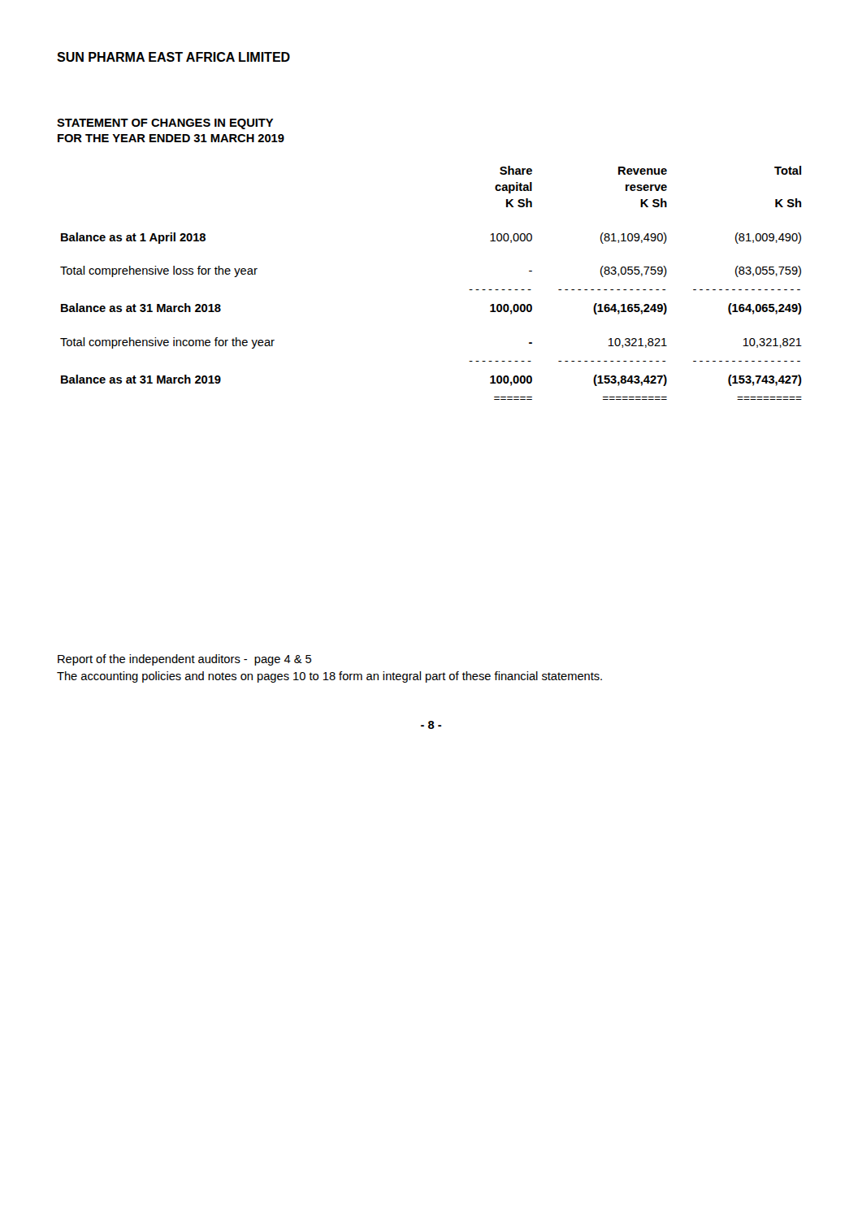SUN PHARMA EAST AFRICA LIMITED
STATEMENT OF CHANGES IN EQUITY
FOR THE YEAR ENDED 31 MARCH 2019
| | Share capital K Sh | Revenue reserve K Sh | Total K Sh |
| --- | --- | --- | --- |
| Balance as at 1 April 2018 | 100,000 | (81,109,490) | (81,009,490) |
| Total comprehensive loss for the year | - | (83,055,759) | (83,055,759) |
| | ---------- | ----------------- | ----------------- |
| Balance as at 31 March 2018 | 100,000 | (164,165,249) | (164,065,249) |
| Total comprehensive income for the year | - | 10,321,821 | 10,321,821 |
| | ---------- | ----------------- | ----------------- |
| Balance as at 31 March 2019 | 100,000 | (153,843,427) | (153,743,427) |
| | ====== | ========== | ========== |
Report of the independent auditors - page 4 & 5
The accounting policies and notes on pages 10 to 18 form an integral part of these financial statements.
- 8 -